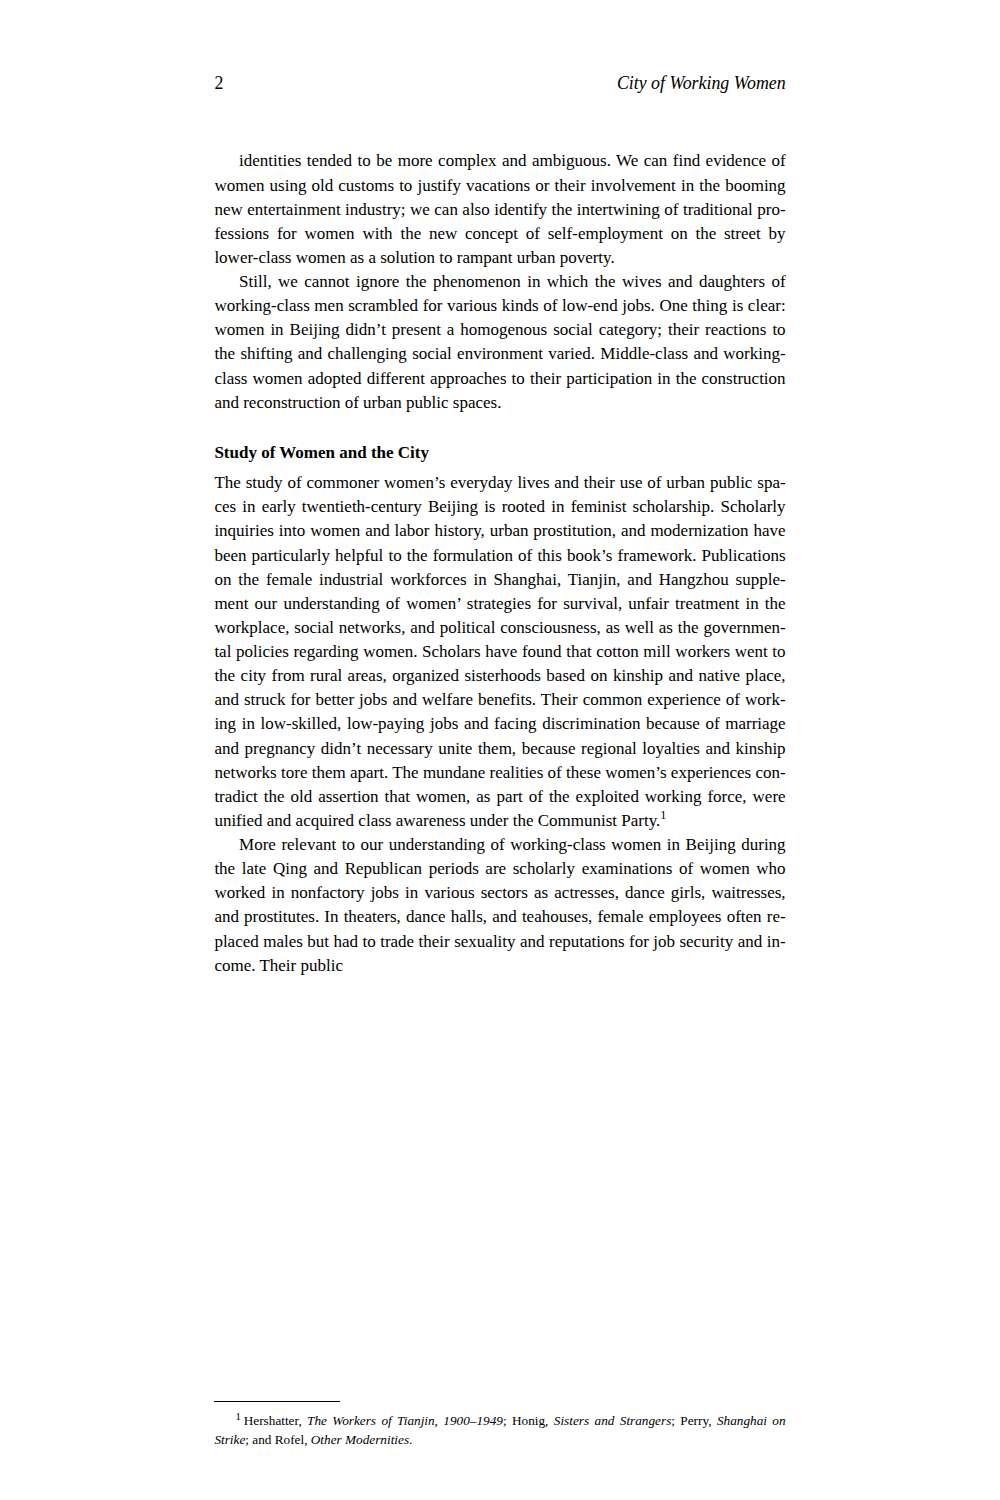2 City of Working Women
identities tended to be more complex and ambiguous. We can find evidence of women using old customs to justify vacations or their involvement in the booming new entertainment industry; we can also identify the intertwining of traditional professions for women with the new concept of self-employment on the street by lower-class women as a solution to rampant urban poverty.
Still, we cannot ignore the phenomenon in which the wives and daughters of working-class men scrambled for various kinds of low-end jobs. One thing is clear: women in Beijing didn’t present a homogenous social category; their reactions to the shifting and challenging social environment varied. Middle-class and working-class women adopted different approaches to their participation in the construction and reconstruction of urban public spaces.
Study of Women and the City
The study of commoner women’s everyday lives and their use of urban public spaces in early twentieth-century Beijing is rooted in feminist scholarship. Scholarly inquiries into women and labor history, urban prostitution, and modernization have been particularly helpful to the formulation of this book’s framework. Publications on the female industrial workforces in Shanghai, Tianjin, and Hangzhou supplement our understanding of women’ strategies for survival, unfair treatment in the workplace, social networks, and political consciousness, as well as the governmental policies regarding women. Scholars have found that cotton mill workers went to the city from rural areas, organized sisterhoods based on kinship and native place, and struck for better jobs and welfare benefits. Their common experience of working in low-skilled, low-paying jobs and facing discrimination because of marriage and pregnancy didn’t necessary unite them, because regional loyalties and kinship networks tore them apart. The mundane realities of these women’s experiences contradict the old assertion that women, as part of the exploited working force, were unified and acquired class awareness under the Communist Party.1
More relevant to our understanding of working-class women in Beijing during the late Qing and Republican periods are scholarly examinations of women who worked in nonfactory jobs in various sectors as actresses, dance girls, waitresses, and prostitutes. In theaters, dance halls, and teahouses, female employees often replaced males but had to trade their sexuality and reputations for job security and income. Their public
1 Hershatter, The Workers of Tianjin, 1900–1949; Honig, Sisters and Strangers; Perry, Shanghai on Strike; and Rofel, Other Modernities.